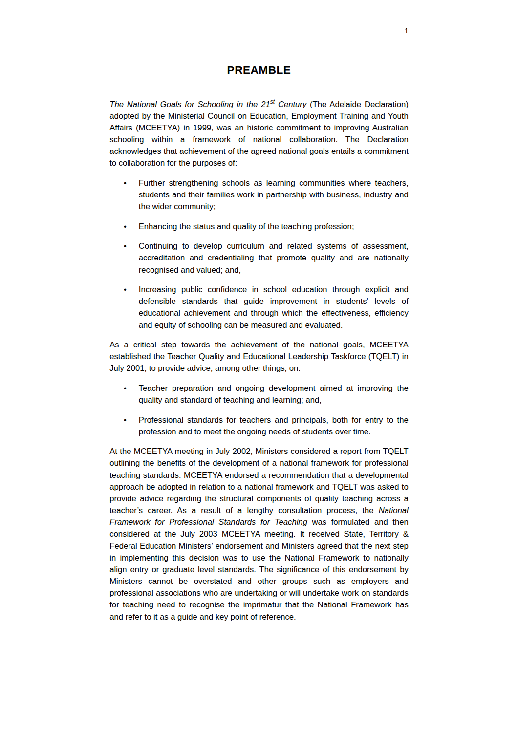1
PREAMBLE
The National Goals for Schooling in the 21st Century (The Adelaide Declaration) adopted by the Ministerial Council on Education, Employment Training and Youth Affairs (MCEETYA) in 1999, was an historic commitment to improving Australian schooling within a framework of national collaboration. The Declaration acknowledges that achievement of the agreed national goals entails a commitment to collaboration for the purposes of:
Further strengthening schools as learning communities where teachers, students and their families work in partnership with business, industry and the wider community;
Enhancing the status and quality of the teaching profession;
Continuing to develop curriculum and related systems of assessment, accreditation and credentialing that promote quality and are nationally recognised and valued; and,
Increasing public confidence in school education through explicit and defensible standards that guide improvement in students' levels of educational achievement and through which the effectiveness, efficiency and equity of schooling can be measured and evaluated.
As a critical step towards the achievement of the national goals, MCEETYA established the Teacher Quality and Educational Leadership Taskforce (TQELT) in July 2001, to provide advice, among other things, on:
Teacher preparation and ongoing development aimed at improving the quality and standard of teaching and learning; and,
Professional standards for teachers and principals, both for entry to the profession and to meet the ongoing needs of students over time.
At the MCEETYA meeting in July 2002, Ministers considered a report from TQELT outlining the benefits of the development of a national framework for professional teaching standards. MCEETYA endorsed a recommendation that a developmental approach be adopted in relation to a national framework and TQELT was asked to provide advice regarding the structural components of quality teaching across a teacher’s career. As a result of a lengthy consultation process, the National Framework for Professional Standards for Teaching was formulated and then considered at the July 2003 MCEETYA meeting. It received State, Territory & Federal Education Ministers’ endorsement and Ministers agreed that the next step in implementing this decision was to use the National Framework to nationally align entry or graduate level standards. The significance of this endorsement by Ministers cannot be overstated and other groups such as employers and professional associations who are undertaking or will undertake work on standards for teaching need to recognise the imprimatur that the National Framework has and refer to it as a guide and key point of reference.